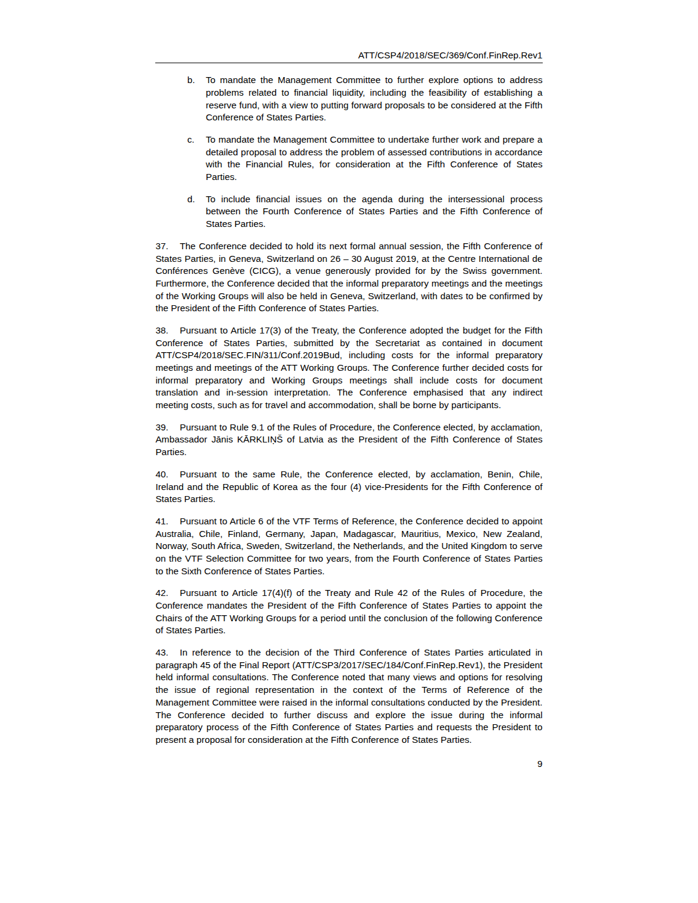ATT/CSP4/2018/SEC/369/Conf.FinRep.Rev1
b. To mandate the Management Committee to further explore options to address problems related to financial liquidity, including the feasibility of establishing a reserve fund, with a view to putting forward proposals to be considered at the Fifth Conference of States Parties.
c. To mandate the Management Committee to undertake further work and prepare a detailed proposal to address the problem of assessed contributions in accordance with the Financial Rules, for consideration at the Fifth Conference of States Parties.
d. To include financial issues on the agenda during the intersessional process between the Fourth Conference of States Parties and the Fifth Conference of States Parties.
37. The Conference decided to hold its next formal annual session, the Fifth Conference of States Parties, in Geneva, Switzerland on 26 – 30 August 2019, at the Centre International de Conférences Genève (CICG), a venue generously provided for by the Swiss government. Furthermore, the Conference decided that the informal preparatory meetings and the meetings of the Working Groups will also be held in Geneva, Switzerland, with dates to be confirmed by the President of the Fifth Conference of States Parties.
38. Pursuant to Article 17(3) of the Treaty, the Conference adopted the budget for the Fifth Conference of States Parties, submitted by the Secretariat as contained in document ATT/CSP4/2018/SEC.FIN/311/Conf.2019Bud, including costs for the informal preparatory meetings and meetings of the ATT Working Groups. The Conference further decided costs for informal preparatory and Working Groups meetings shall include costs for document translation and in-session interpretation. The Conference emphasised that any indirect meeting costs, such as for travel and accommodation, shall be borne by participants.
39. Pursuant to Rule 9.1 of the Rules of Procedure, the Conference elected, by acclamation, Ambassador Jānis KĀRKLIŅŠ of Latvia as the President of the Fifth Conference of States Parties.
40. Pursuant to the same Rule, the Conference elected, by acclamation, Benin, Chile, Ireland and the Republic of Korea as the four (4) vice-Presidents for the Fifth Conference of States Parties.
41. Pursuant to Article 6 of the VTF Terms of Reference, the Conference decided to appoint Australia, Chile, Finland, Germany, Japan, Madagascar, Mauritius, Mexico, New Zealand, Norway, South Africa, Sweden, Switzerland, the Netherlands, and the United Kingdom to serve on the VTF Selection Committee for two years, from the Fourth Conference of States Parties to the Sixth Conference of States Parties.
42. Pursuant to Article 17(4)(f) of the Treaty and Rule 42 of the Rules of Procedure, the Conference mandates the President of the Fifth Conference of States Parties to appoint the Chairs of the ATT Working Groups for a period until the conclusion of the following Conference of States Parties.
43. In reference to the decision of the Third Conference of States Parties articulated in paragraph 45 of the Final Report (ATT/CSP3/2017/SEC/184/Conf.FinRep.Rev1), the President held informal consultations. The Conference noted that many views and options for resolving the issue of regional representation in the context of the Terms of Reference of the Management Committee were raised in the informal consultations conducted by the President. The Conference decided to further discuss and explore the issue during the informal preparatory process of the Fifth Conference of States Parties and requests the President to present a proposal for consideration at the Fifth Conference of States Parties.
9